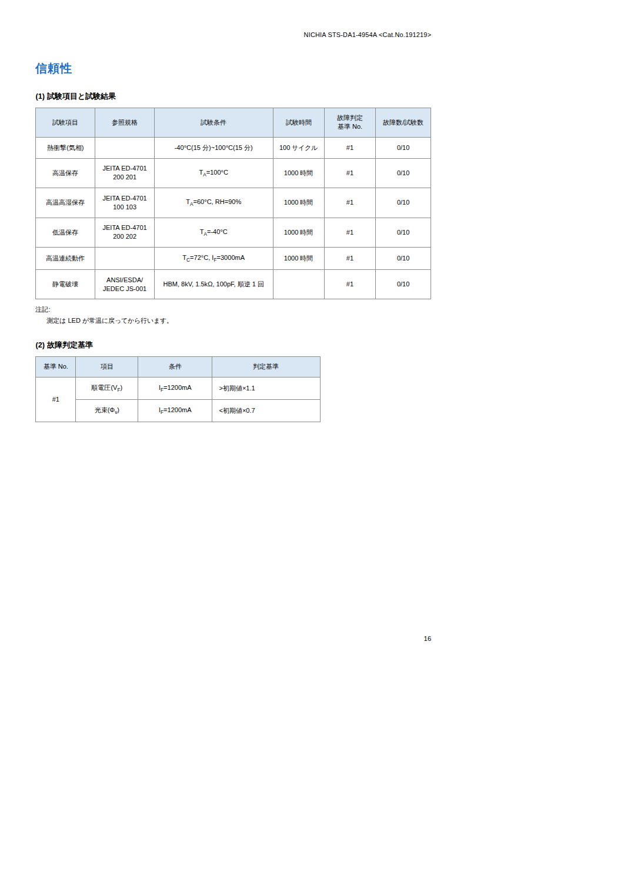NICHIA STS-DA1-4954A <Cat.No.191219>
信頼性
(1) 試験項目と試験結果
| 試験項目 | 参照規格 | 試験条件 | 試験時間 | 故障判定 基準 No. | 故障数/試験数 |
| --- | --- | --- | --- | --- | --- |
| 熱衝撃(気相) | | -40°C(15 分)~100°C(15 分) | 100 サイクル | #1 | 0/10 |
| 高温保存 | JEITA ED-4701 200 201 | T A =100°C | 1000 時間 | #1 | 0/10 |
| 高温高湿保存 | JEITA ED-4701 100 103 | T A =60°C, RH=90% | 1000 時間 | #1 | 0/10 |
| 低温保存 | JEITA ED-4701 200 202 | T A =-40°C | 1000 時間 | #1 | 0/10 |
| 高温連続動作 | | T C =72°C, I F =3000mA | 1000 時間 | #1 | 0/10 |
| 静電破壊 | ANSI/ESDA/ JEDEC JS-001 | HBM, 8kV, 1.5kΩ, 100pF, 順逆 1 回 | | #1 | 0/10 |
注記: 測定は LED が常温に戻ってから行います。
(2) 故障判定基準
| 基準 No. | 項目 | 条件 | 判定基準 |
| --- | --- | --- | --- |
| #1 | 順電圧(V F ) | I F =1200mA | >初期値×1.1 |
| 光束(Φ v ) | I F =1200mA | <初期値×0.7 |
16